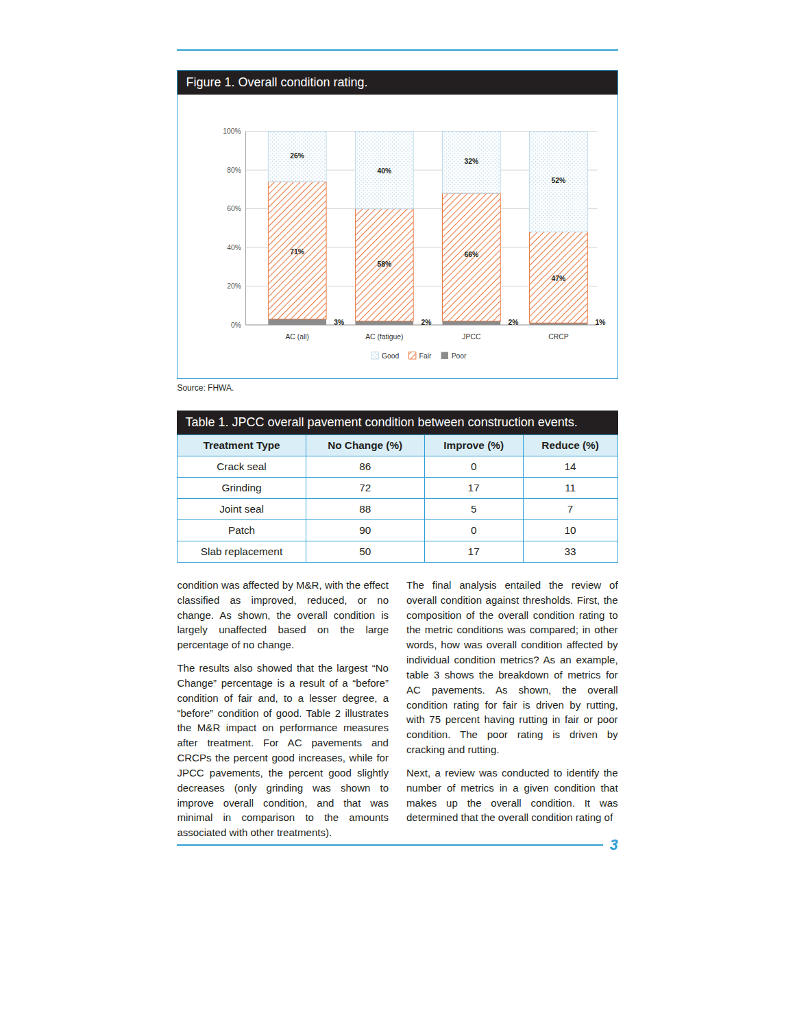Figure 1. Overall condition rating.
100% 80% 60% 40% 20% 0% 71% 26% 3% AC (all) 58% 40% 2% AC (fatigue) 66% 32% 2% JPCC 47% 52% 1% CRCP Good Fair Poor
Source: FHWA.
Table 1. JPCC overall pavement condition between construction events.
| Treatment Type | No Change (%) | Improve (%) | Reduce (%) |
| --- | --- | --- | --- |
| Crack seal | 86 | 0 | 14 |
| Grinding | 72 | 17 | 11 |
| Joint seal | 88 | 5 | 7 |
| Patch | 90 | 0 | 10 |
| Slab replacement | 50 | 17 | 33 |
condition was affected by M&R, with the effect classified as improved, reduced, or no change. As shown, the overall condition is largely unaffected based on the large percentage of no change.
The results also showed that the largest “No Change” percentage is a result of a “before” condition of fair and, to a lesser degree, a “before” condition of good. Table 2 illustrates the M&R impact on performance measures after treatment. For AC pavements and CRCPs the percent good increases, while for JPCC pavements, the percent good slightly decreases (only grinding was shown to improve overall condition, and that was minimal in comparison to the amounts associated with other treatments).
The final analysis entailed the review of overall condition against thresholds. First, the composition of the overall condition rating to the metric conditions was compared; in other words, how was overall condition affected by individual condition metrics? As an example, table 3 shows the breakdown of metrics for AC pavements. As shown, the overall condition rating for fair is driven by rutting, with 75 percent having rutting in fair or poor condition. The poor rating is driven by cracking and rutting.
Next, a review was conducted to identify the number of metrics in a given condition that makes up the overall condition. It was determined that the overall condition rating of
3